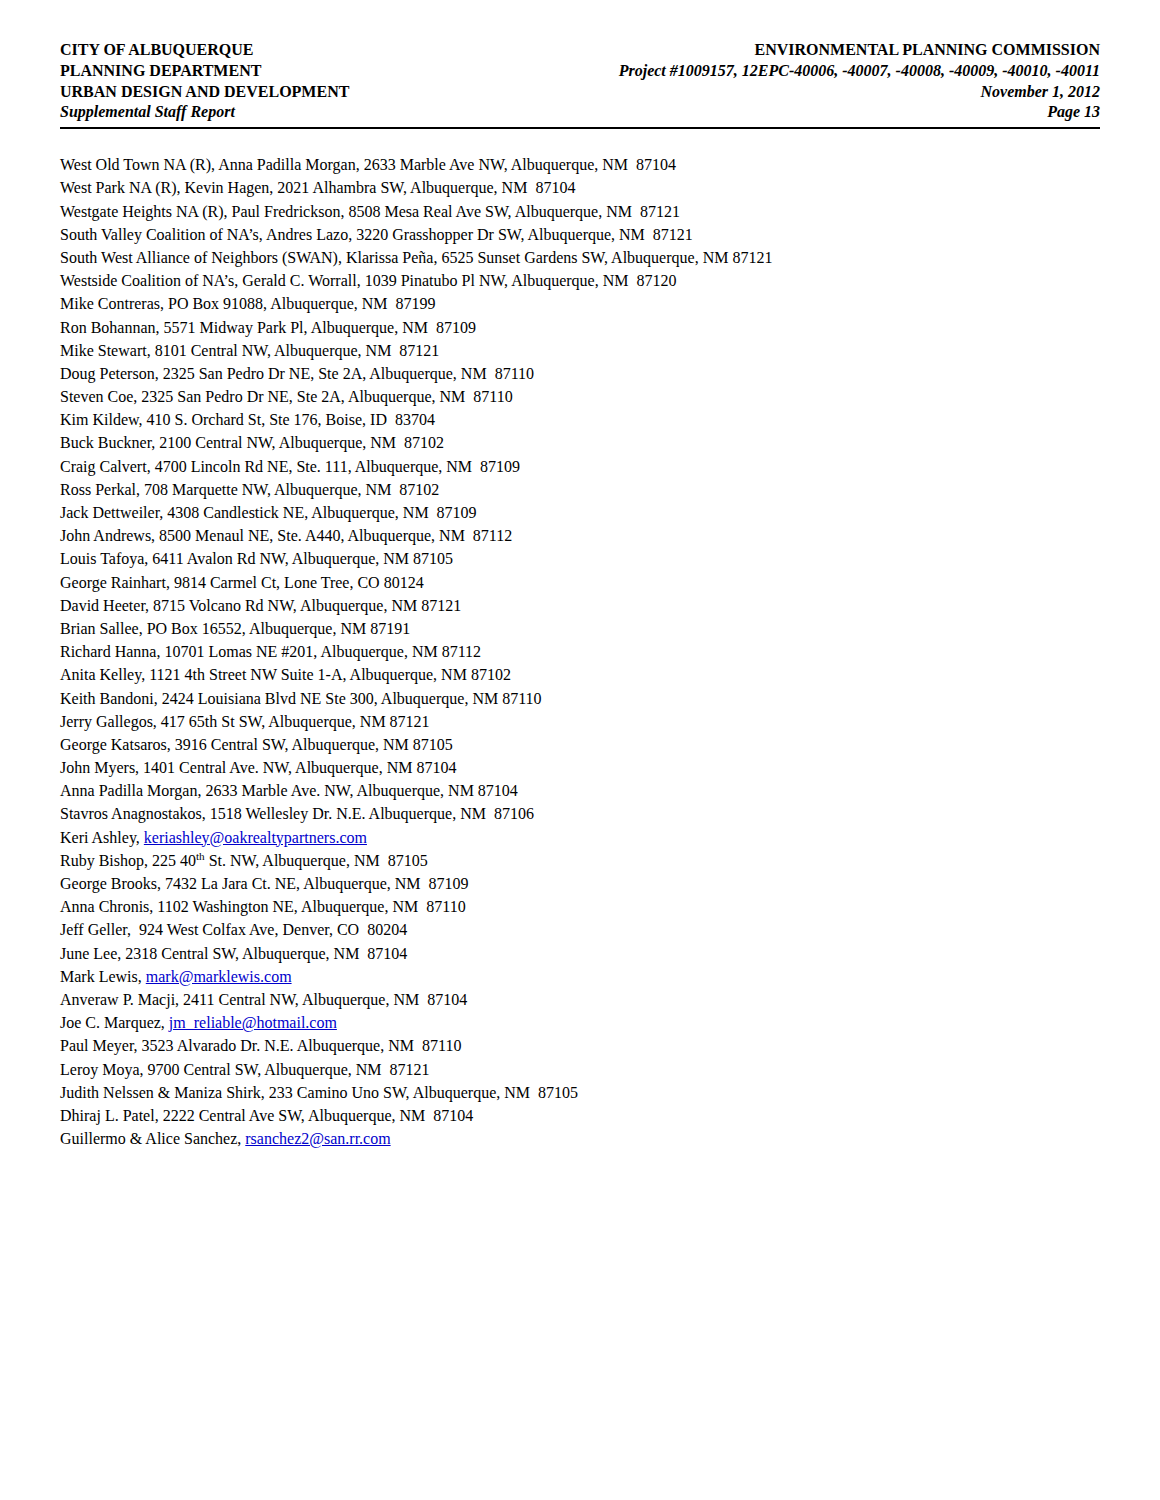City of Albuquerque Environmental Planning Commission
Planning Department Project #1009157, 12EPC-40006, -40007, -40008, -40009, -40010, -40011
Urban Design and Development November 1, 2012
Supplemental Staff Report Page 13
West Old Town NA (R), Anna Padilla Morgan, 2633 Marble Ave NW, Albuquerque, NM 87104
West Park NA (R), Kevin Hagen, 2021 Alhambra SW, Albuquerque, NM 87104
Westgate Heights NA (R), Paul Fredrickson, 8508 Mesa Real Ave SW, Albuquerque, NM 87121
South Valley Coalition of NA’s, Andres Lazo, 3220 Grasshopper Dr SW, Albuquerque, NM 87121
South West Alliance of Neighbors (SWAN), Klarissa Peña, 6525 Sunset Gardens SW, Albuquerque, NM 87121
Westside Coalition of NA’s, Gerald C. Worrall, 1039 Pinatubo Pl NW, Albuquerque, NM 87120
Mike Contreras, PO Box 91088, Albuquerque, NM 87199
Ron Bohannan, 5571 Midway Park Pl, Albuquerque, NM 87109
Mike Stewart, 8101 Central NW, Albuquerque, NM 87121
Doug Peterson, 2325 San Pedro Dr NE, Ste 2A, Albuquerque, NM 87110
Steven Coe, 2325 San Pedro Dr NE, Ste 2A, Albuquerque, NM 87110
Kim Kildew, 410 S. Orchard St, Ste 176, Boise, ID 83704
Buck Buckner, 2100 Central NW, Albuquerque, NM 87102
Craig Calvert, 4700 Lincoln Rd NE, Ste. 111, Albuquerque, NM 87109
Ross Perkal, 708 Marquette NW, Albuquerque, NM 87102
Jack Dettweiler, 4308 Candlestick NE, Albuquerque, NM 87109
John Andrews, 8500 Menaul NE, Ste. A440, Albuquerque, NM 87112
Louis Tafoya, 6411 Avalon Rd NW, Albuquerque, NM 87105
George Rainhart, 9814 Carmel Ct, Lone Tree, CO 80124
David Heeter, 8715 Volcano Rd NW, Albuquerque, NM 87121
Brian Sallee, PO Box 16552, Albuquerque, NM 87191
Richard Hanna, 10701 Lomas NE #201, Albuquerque, NM 87112
Anita Kelley, 1121 4th Street NW Suite 1-A, Albuquerque, NM 87102
Keith Bandoni, 2424 Louisiana Blvd NE Ste 300, Albuquerque, NM 87110
Jerry Gallegos, 417 65th St SW, Albuquerque, NM 87121
George Katsaros, 3916 Central SW, Albuquerque, NM 87105
John Myers, 1401 Central Ave. NW, Albuquerque, NM 87104
Anna Padilla Morgan, 2633 Marble Ave. NW, Albuquerque, NM 87104
Stavros Anagnostakos, 1518 Wellesley Dr. N.E. Albuquerque, NM 87106
Keri Ashley, keriashley@oakrealtypartners.com
Ruby Bishop, 225 40th St. NW, Albuquerque, NM 87105
George Brooks, 7432 La Jara Ct. NE, Albuquerque, NM 87109
Anna Chronis, 1102 Washington NE, Albuquerque, NM 87110
Jeff Geller, 924 West Colfax Ave, Denver, CO 80204
June Lee, 2318 Central SW, Albuquerque, NM 87104
Mark Lewis, mark@marklewis.com
Anveraw P. Macji, 2411 Central NW, Albuquerque, NM 87104
Joe C. Marquez, jm_reliable@hotmail.com
Paul Meyer, 3523 Alvarado Dr. N.E. Albuquerque, NM 87110
Leroy Moya, 9700 Central SW, Albuquerque, NM 87121
Judith Nelssen & Maniza Shirk, 233 Camino Uno SW, Albuquerque, NM 87105
Dhiraj L. Patel, 2222 Central Ave SW, Albuquerque, NM 87104
Guillermo & Alice Sanchez, rsanchez2@san.rr.com